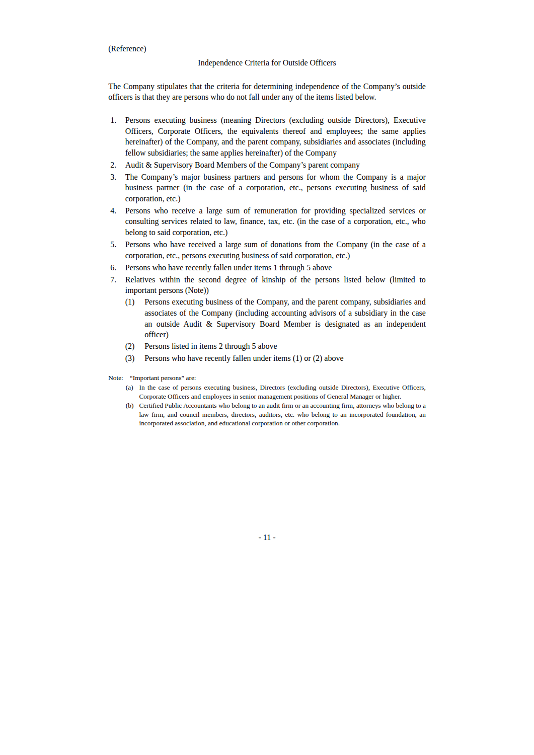(Reference)
Independence Criteria for Outside Officers
The Company stipulates that the criteria for determining independence of the Company’s outside officers is that they are persons who do not fall under any of the items listed below.
Persons executing business (meaning Directors (excluding outside Directors), Executive Officers, Corporate Officers, the equivalents thereof and employees; the same applies hereinafter) of the Company, and the parent company, subsidiaries and associates (including fellow subsidiaries; the same applies hereinafter) of the Company
Audit & Supervisory Board Members of the Company’s parent company
The Company’s major business partners and persons for whom the Company is a major business partner (in the case of a corporation, etc., persons executing business of said corporation, etc.)
Persons who receive a large sum of remuneration for providing specialized services or consulting services related to law, finance, tax, etc. (in the case of a corporation, etc., who belong to said corporation, etc.)
Persons who have received a large sum of donations from the Company (in the case of a corporation, etc., persons executing business of said corporation, etc.)
Persons who have recently fallen under items 1 through 5 above
Relatives within the second degree of kinship of the persons listed below (limited to important persons (Note))
Persons executing business of the Company, and the parent company, subsidiaries and associates of the Company (including accounting advisors of a subsidiary in the case an outside Audit & Supervisory Board Member is designated as an independent officer)
Persons listed in items 2 through 5 above
Persons who have recently fallen under items (1) or (2) above
Note: “Important persons” are:
(a) In the case of persons executing business, Directors (excluding outside Directors), Executive Officers, Corporate Officers and employees in senior management positions of General Manager or higher.
(b) Certified Public Accountants who belong to an audit firm or an accounting firm, attorneys who belong to a law firm, and council members, directors, auditors, etc. who belong to an incorporated foundation, an incorporated association, and educational corporation or other corporation.
- 11 -